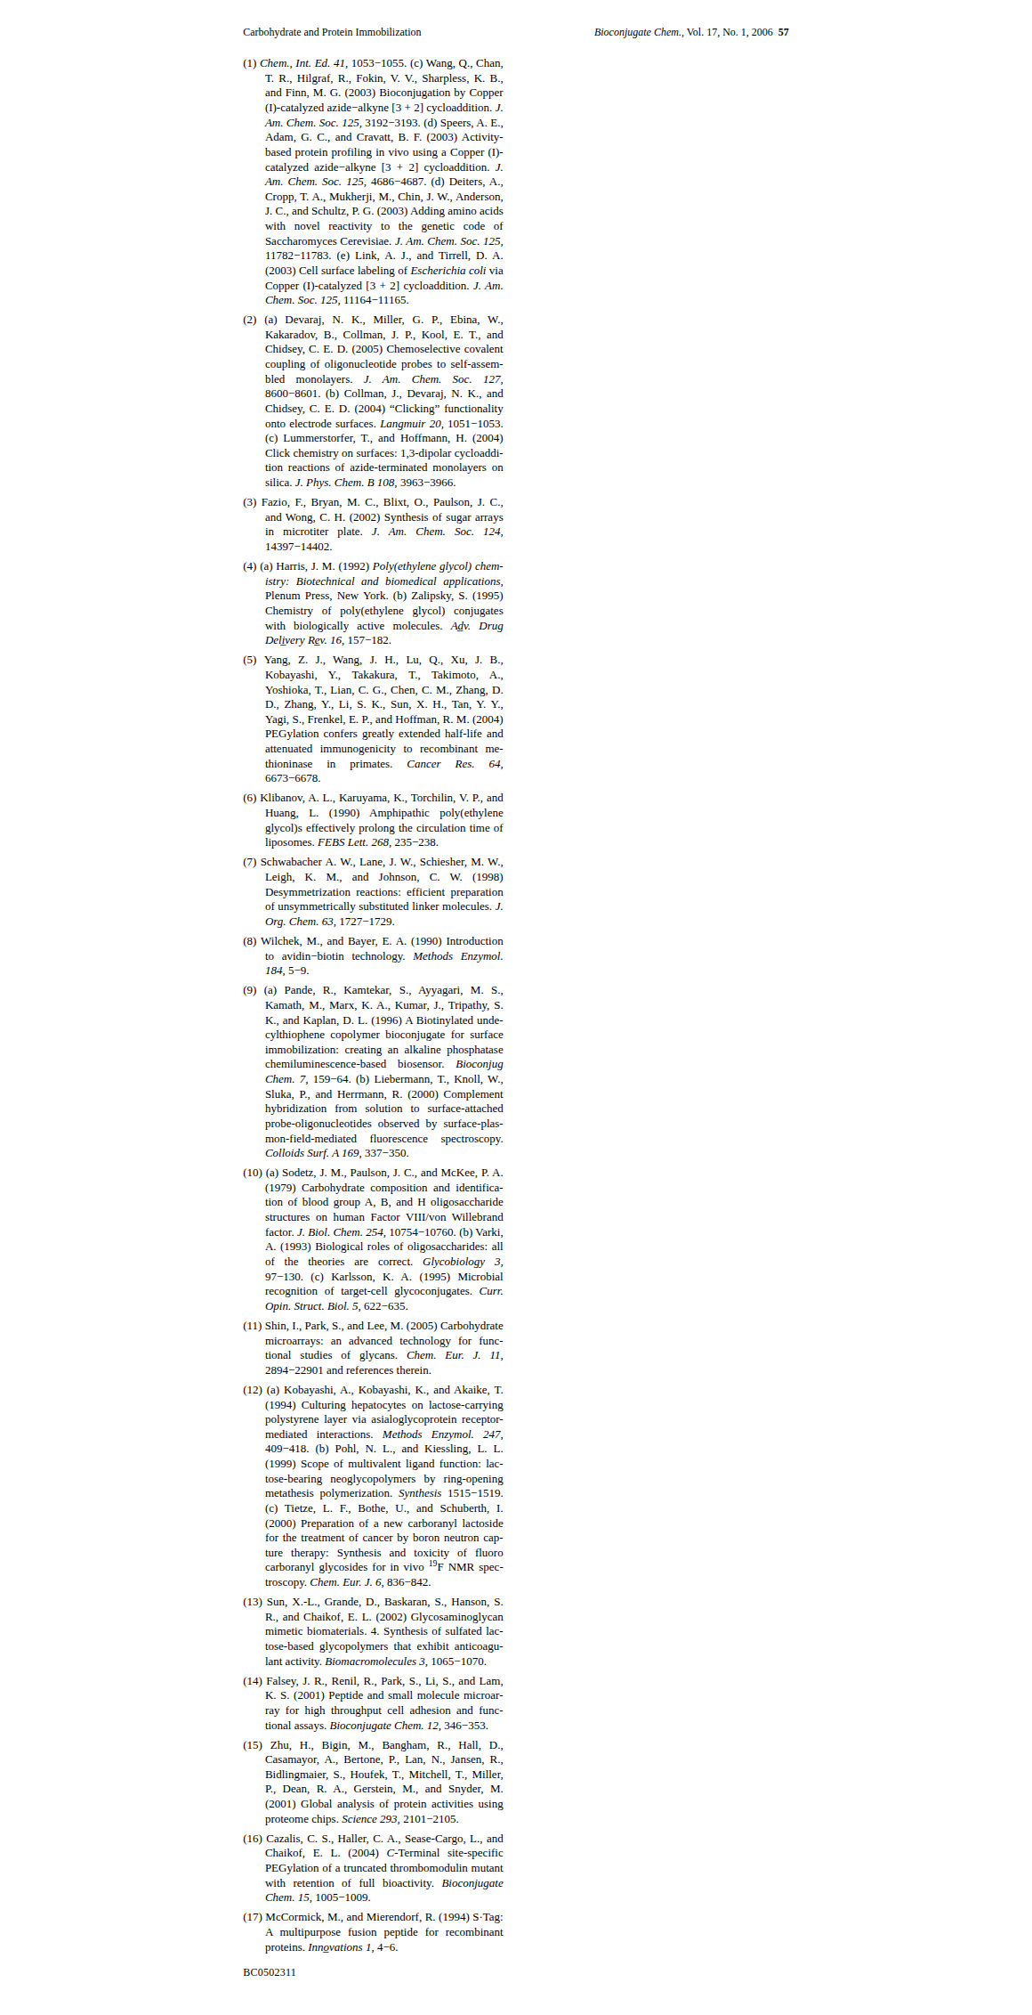Carbohydrate and Protein Immobilization
Bioconjugate Chem., Vol. 17, No. 1, 2006 57
Chem., Int. Ed. 41, 1053−1055. (c) Wang, Q., Chan, T. R., Hilgraf, R., Fokin, V. V., Sharpless, K. B., and Finn, M. G. (2003) Bioconjugation by Copper (I)-catalyzed azide−alkyne [3 + 2] cycloaddition. J. Am. Chem. Soc. 125, 3192−3193. (d) Speers, A. E., Adam, G. C., and Cravatt, B. F. (2003) Activity-based protein profiling in vivo using a Copper (I)-catalyzed azide−alkyne [3 + 2] cycloaddition. J. Am. Chem. Soc. 125, 4686−4687. (d) Deiters, A., Cropp, T. A., Mukherji, M., Chin, J. W., Anderson, J. C., and Schultz, P. G. (2003) Adding amino acids with novel reactivity to the genetic code of Saccharomyces Cerevisiae. J. Am. Chem. Soc. 125, 11782−11783. (e) Link, A. J., and Tirrell, D. A. (2003) Cell surface labeling of Escherichia coli via Copper (I)-catalyzed [3 + 2] cycloaddition. J. Am. Chem. Soc. 125, 11164−11165.
(a) Devaraj, N. K., Miller, G. P., Ebina, W., Kakaradov, B., Collman, J. P., Kool, E. T., and Chidsey, C. E. D. (2005) Chemoselective covalent coupling of oligonucleotide probes to self-assembled monolayers. J. Am. Chem. Soc. 127, 8600−8601. (b) Collman, J., Devaraj, N. K., and Chidsey, C. E. D. (2004) “Clicking” functionality onto electrode surfaces. Langmuir 20, 1051−1053. (c) Lummerstorfer, T., and Hoffmann, H. (2004) Click chemistry on surfaces: 1,3-dipolar cycloaddition reactions of azide-terminated monolayers on silica. J. Phys. Chem. B 108, 3963−3966.
Fazio, F., Bryan, M. C., Blixt, O., Paulson, J. C., and Wong, C. H. (2002) Synthesis of sugar arrays in microtiter plate. J. Am. Chem. Soc. 124, 14397−14402.
(a) Harris, J. M. (1992) Poly(ethylene glycol) chemistry: Biotechnical and biomedical applications, Plenum Press, New York. (b) Zalipsky, S. (1995) Chemistry of poly(ethylene glycol) conjugates with biologically active molecules. Ad̲v. Drug Deli̲very Re̲v. 16, 157−182.
Yang, Z. J., Wang, J. H., Lu, Q., Xu, J. B., Kobayashi, Y., Takakura, T., Takimoto, A., Yoshioka, T., Lian, C. G., Chen, C. M., Zhang, D. D., Zhang, Y., Li, S. K., Sun, X. H., Tan, Y. Y., Yagi, S., Frenkel, E. P., and Hoffman, R. M. (2004) PEGylation confers greatly extended half-life and attenuated immunogenicity to recombinant methioninase in primates. Cancer Res. 64, 6673−6678.
Klibanov, A. L., Karuyama, K., Torchilin, V. P., and Huang, L. (1990) Amphipathic poly(ethylene glycol)s effectively prolong the circulation time of liposomes. FEBS Lett. 268, 235−238.
Schwabacher A. W., Lane, J. W., Schiesher, M. W., Leigh, K. M., and Johnson, C. W. (1998) Desymmetrization reactions: efficient preparation of unsymmetrically substituted linker molecules. J. Org. Chem. 63, 1727−1729.
Wilchek, M., and Bayer, E. A. (1990) Introduction to avidin−biotin technology. Methods Enzymol. 184, 5−9.
(a) Pande, R., Kamtekar, S., Ayyagari, M. S., Kamath, M., Marx, K. A., Kumar, J., Tripathy, S. K., and Kaplan, D. L. (1996) A Biotinylated undecylthiophene copolymer bioconjugate for surface immobilization: creating an alkaline phosphatase chemiluminescence-based biosensor. Bioconjug Chem. 7, 159−64. (b) Liebermann, T., Knoll, W., Sluka, P., and Herrmann, R. (2000) Complement hybridization from solution to surface-attached probe-oligonucleotides observed by surface-plasmon-field-mediated fluorescence spectroscopy. Colloids Surf. A 169, 337−350.
(a) Sodetz, J. M., Paulson, J. C., and McKee, P. A. (1979) Carbohydrate composition and identification of blood group A, B, and H oligosaccharide structures on human Factor VIII/von Willebrand factor. J. Biol. Chem. 254, 10754−10760. (b) Varki, A. (1993) Biological roles of oligosaccharides: all of the theories are correct. Glycobiology 3, 97−130. (c) Karlsson, K. A. (1995) Microbial recognition of target-cell glycoconjugates. Curr. Opin. Struct. Biol. 5, 622−635.
Shin, I., Park, S., and Lee, M. (2005) Carbohydrate microarrays: an advanced technology for functional studies of glycans. Chem. Eur. J. 11, 2894−22901 and references therein.
(a) Kobayashi, A., Kobayashi, K., and Akaike, T. (1994) Culturing hepatocytes on lactose-carrying polystyrene layer via asialoglycoprotein receptor-mediated interactions. Methods Enzymol. 247, 409−418. (b) Pohl, N. L., and Kiessling, L. L. (1999) Scope of multivalent ligand function: lactose-bearing neoglycopolymers by ring-opening metathesis polymerization. Synthesis 1515−1519. (c) Tietze, L. F., Bothe, U., and Schuberth, I. (2000) Preparation of a new carboranyl lactoside for the treatment of cancer by boron neutron capture therapy: Synthesis and toxicity of fluoro carboranyl glycosides for in vivo 19F NMR spectroscopy. Chem. Eur. J. 6, 836−842.
Sun, X.-L., Grande, D., Baskaran, S., Hanson, S. R., and Chaikof, E. L. (2002) Glycosaminoglycan mimetic biomaterials. 4. Synthesis of sulfated lactose-based glycopolymers that exhibit anticoagulant activity. Biomacromolecules 3, 1065−1070.
Falsey, J. R., Renil, R., Park, S., Li, S., and Lam, K. S. (2001) Peptide and small molecule microarray for high throughput cell adhesion and functional assays. Bioconjugate Chem. 12, 346−353.
Zhu, H., Bigin, M., Bangham, R., Hall, D., Casamayor, A., Bertone, P., Lan, N., Jansen, R., Bidlingmaier, S., Houfek, T., Mitchell, T., Miller, P., Dean, R. A., Gerstein, M., and Snyder, M. (2001) Global analysis of protein activities using proteome chips. Science 293, 2101−2105.
Cazalis, C. S., Haller, C. A., Sease-Cargo, L., and Chaikof, E. L. (2004) C-Terminal site-specific PEGylation of a truncated thrombomodulin mutant with retention of full bioactivity. Bioconjugate Chem. 15, 1005−1009.
McCormick, M., and Mierendorf, R. (1994) S·Tag: A multipurpose fusion peptide for recombinant proteins. Inno̲vations 1, 4−6.
BC0502311